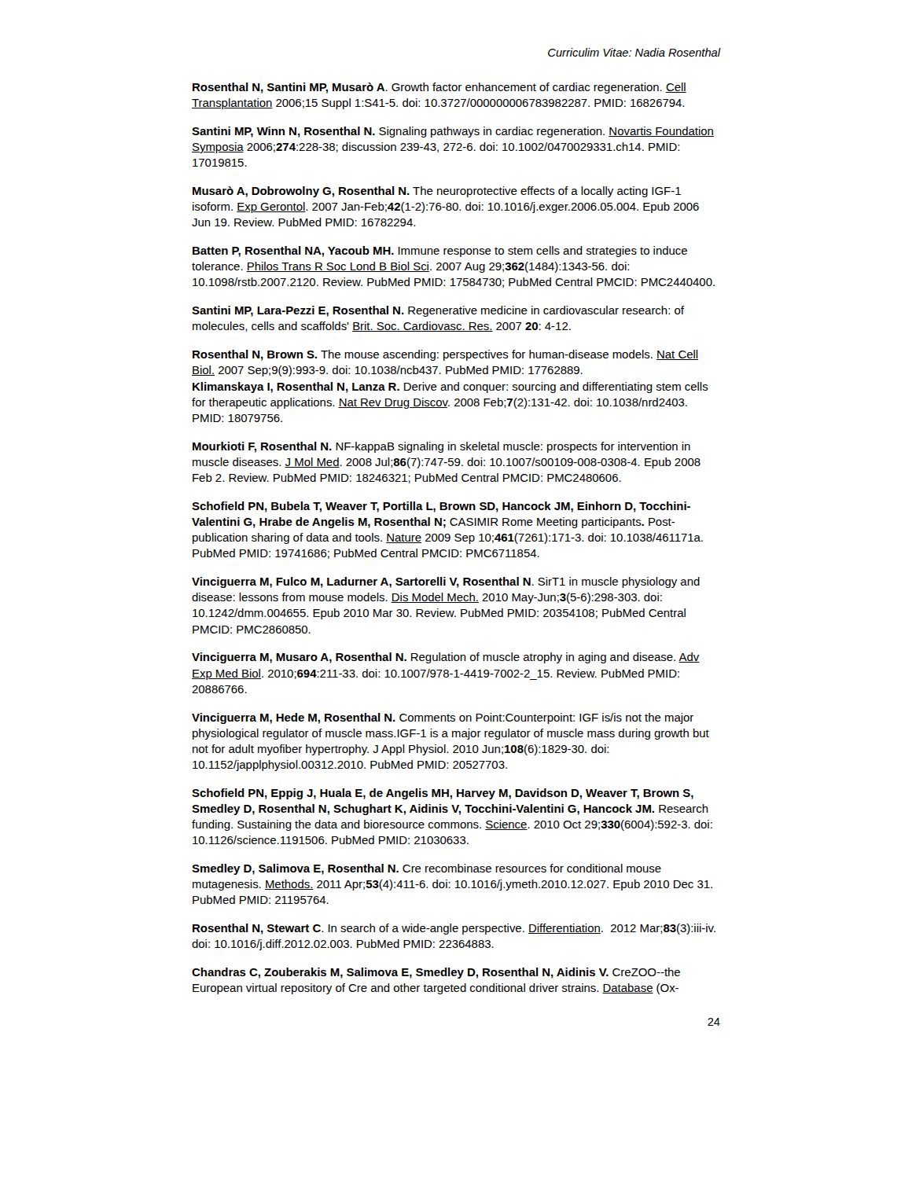Curriculim Vitae: Nadia Rosenthal
Rosenthal N, Santini MP, Musarò A. Growth factor enhancement of cardiac regeneration. Cell Transplantation 2006;15 Suppl 1:S41-5. doi: 10.3727/000000006783982287. PMID: 16826794.
Santini MP, Winn N, Rosenthal N. Signaling pathways in cardiac regeneration. Novartis Foundation Symposia 2006;274:228-38; discussion 239-43, 272-6. doi: 10.1002/0470029331.ch14. PMID: 17019815.
Musarò A, Dobrowolny G, Rosenthal N. The neuroprotective effects of a locally acting IGF-1 isoform. Exp Gerontol. 2007 Jan-Feb;42(1-2):76-80. doi: 10.1016/j.exger.2006.05.004. Epub 2006 Jun 19. Review. PubMed PMID: 16782294.
Batten P, Rosenthal NA, Yacoub MH. Immune response to stem cells and strategies to induce tolerance. Philos Trans R Soc Lond B Biol Sci. 2007 Aug 29;362(1484):1343-56. doi: 10.1098/rstb.2007.2120. Review. PubMed PMID: 17584730; PubMed Central PMCID: PMC2440400.
Santini MP, Lara-Pezzi E, Rosenthal N. Regenerative medicine in cardiovascular research: of molecules, cells and scaffolds' Brit. Soc. Cardiovasc. Res. 2007 20: 4-12.
Rosenthal N, Brown S. The mouse ascending: perspectives for human-disease models. Nat Cell Biol. 2007 Sep;9(9):993-9. doi: 10.1038/ncb437. PubMed PMID: 17762889.
Klimanskaya I, Rosenthal N, Lanza R. Derive and conquer: sourcing and differentiating stem cells for therapeutic applications. Nat Rev Drug Discov. 2008 Feb;7(2):131-42. doi: 10.1038/nrd2403. PMID: 18079756.
Mourkioti F, Rosenthal N. NF-kappaB signaling in skeletal muscle: prospects for intervention in muscle diseases. J Mol Med. 2008 Jul;86(7):747-59. doi: 10.1007/s00109-008-0308-4. Epub 2008 Feb 2. Review. PubMed PMID: 18246321; PubMed Central PMCID: PMC2480606.
Schofield PN, Bubela T, Weaver T, Portilla L, Brown SD, Hancock JM, Einhorn D, Tocchini-Valentini G, Hrabe de Angelis M, Rosenthal N; CASIMIR Rome Meeting participants. Post-publication sharing of data and tools. Nature 2009 Sep 10;461(7261):171-3. doi: 10.1038/461171a. PubMed PMID: 19741686; PubMed Central PMCID: PMC6711854.
Vinciguerra M, Fulco M, Ladurner A, Sartorelli V, Rosenthal N. SirT1 in muscle physiology and disease: lessons from mouse models. Dis Model Mech. 2010 May-Jun;3(5-6):298-303. doi: 10.1242/dmm.004655. Epub 2010 Mar 30. Review. PubMed PMID: 20354108; PubMed Central PMCID: PMC2860850.
Vinciguerra M, Musaro A, Rosenthal N. Regulation of muscle atrophy in aging and disease. Adv Exp Med Biol. 2010;694:211-33. doi: 10.1007/978-1-4419-7002-2_15. Review. PubMed PMID: 20886766.
Vinciguerra M, Hede M, Rosenthal N. Comments on Point:Counterpoint: IGF is/is not the major physiological regulator of muscle mass.IGF-1 is a major regulator of muscle mass during growth but not for adult myofiber hypertrophy. J Appl Physiol. 2010 Jun;108(6):1829-30. doi: 10.1152/japplphysiol.00312.2010. PubMed PMID: 20527703.
Schofield PN, Eppig J, Huala E, de Angelis MH, Harvey M, Davidson D, Weaver T, Brown S, Smedley D, Rosenthal N, Schughart K, Aidinis V, Tocchini-Valentini G, Hancock JM. Research funding. Sustaining the data and bioresource commons. Science. 2010 Oct 29;330(6004):592-3. doi: 10.1126/science.1191506. PubMed PMID: 21030633.
Smedley D, Salimova E, Rosenthal N. Cre recombinase resources for conditional mouse mutagenesis. Methods. 2011 Apr;53(4):411-6. doi: 10.1016/j.ymeth.2010.12.027. Epub 2010 Dec 31. PubMed PMID: 21195764.
Rosenthal N, Stewart C. In search of a wide-angle perspective. Differentiation. 2012 Mar;83(3):iii-iv. doi: 10.1016/j.diff.2012.02.003. PubMed PMID: 22364883.
Chandras C, Zouberakis M, Salimova E, Smedley D, Rosenthal N, Aidinis V. CreZOO--the European virtual repository of Cre and other targeted conditional driver strains. Database (Ox-
24